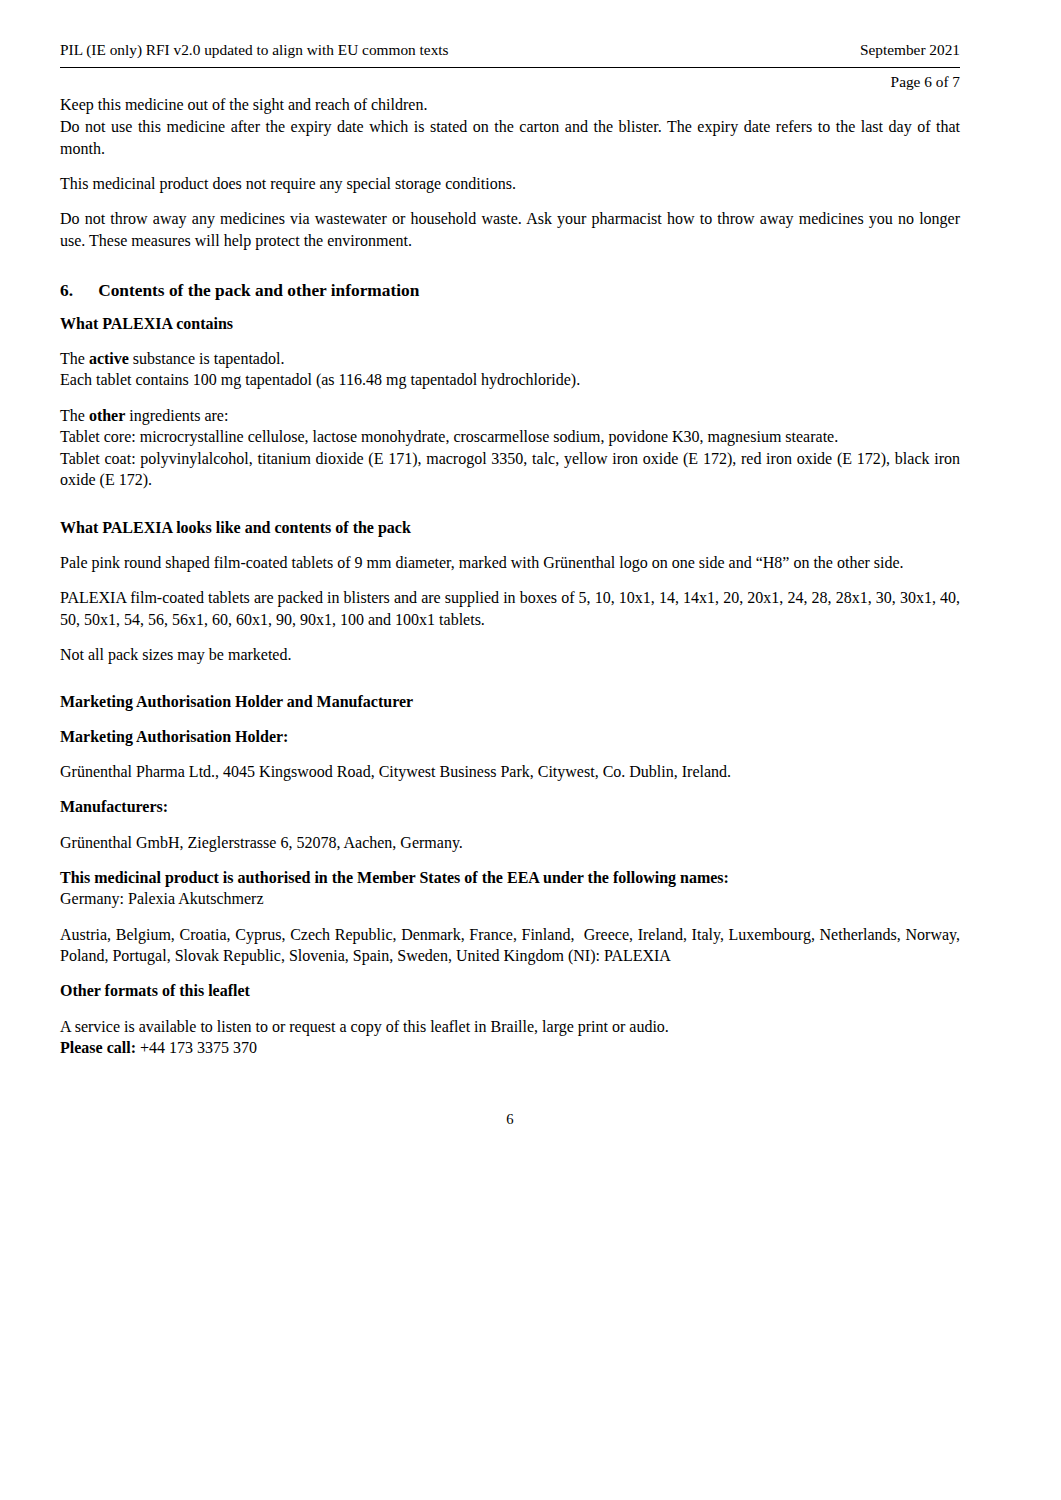PIL (IE only) RFI v2.0 updated to align with EU common texts
September 2021
Page 6 of 7
Keep this medicine out of the sight and reach of children.
Do not use this medicine after the expiry date which is stated on the carton and the blister. The expiry date refers to the last day of that month.
This medicinal product does not require any special storage conditions.
Do not throw away any medicines via wastewater or household waste. Ask your pharmacist how to throw away medicines you no longer use. These measures will help protect the environment.
6. Contents of the pack and other information
What PALEXIA contains
The active substance is tapentadol.
Each tablet contains 100 mg tapentadol (as 116.48 mg tapentadol hydrochloride).
The other ingredients are:
Tablet core: microcrystalline cellulose, lactose monohydrate, croscarmellose sodium, povidone K30, magnesium stearate.
Tablet coat: polyvinylalcohol, titanium dioxide (E 171), macrogol 3350, talc, yellow iron oxide (E 172), red iron oxide (E 172), black iron oxide (E 172).
What PALEXIA looks like and contents of the pack
Pale pink round shaped film-coated tablets of 9 mm diameter, marked with Grünenthal logo on one side and “H8” on the other side.
PALEXIA film-coated tablets are packed in blisters and are supplied in boxes of 5, 10, 10x1, 14, 14x1, 20, 20x1, 24, 28, 28x1, 30, 30x1, 40, 50, 50x1, 54, 56, 56x1, 60, 60x1, 90, 90x1, 100 and 100x1 tablets.
Not all pack sizes may be marketed.
Marketing Authorisation Holder and Manufacturer
Marketing Authorisation Holder:
Grünenthal Pharma Ltd., 4045 Kingswood Road, Citywest Business Park, Citywest, Co. Dublin, Ireland.
Manufacturers:
Grünenthal GmbH, Zieglerstrasse 6, 52078, Aachen, Germany.
This medicinal product is authorised in the Member States of the EEA under the following names:
Germany: Palexia Akutschmerz
Austria, Belgium, Croatia, Cyprus, Czech Republic, Denmark, France, Finland, Greece, Ireland, Italy, Luxembourg, Netherlands, Norway, Poland, Portugal, Slovak Republic, Slovenia, Spain, Sweden, United Kingdom (NI): PALEXIA
Other formats of this leaflet
A service is available to listen to or request a copy of this leaflet in Braille, large print or audio.
Please call: +44 173 3375 370
6